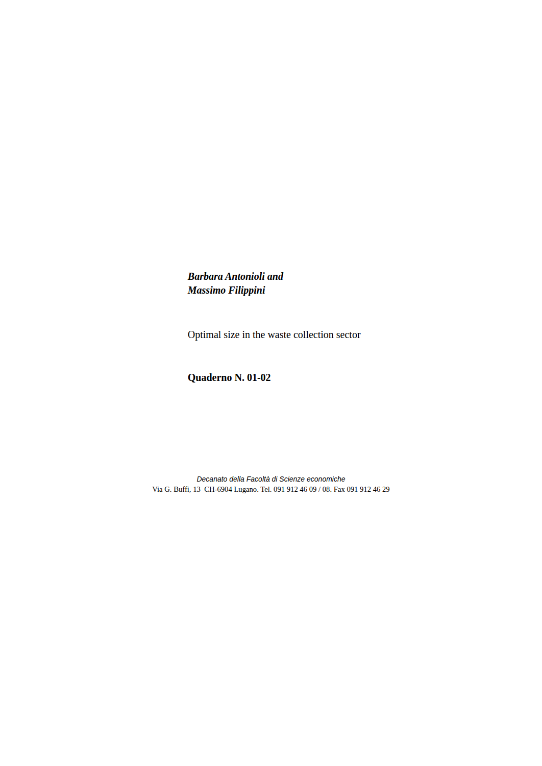Barbara Antonioli and
Massimo Filippini
Optimal size in the waste collection sector
Quaderno N. 01-02
Decanato della Facoltà di Scienze economiche
Via G. Buffi, 13 CH-6904 Lugano. Tel. 091 912 46 09 / 08. Fax 091 912 46 29